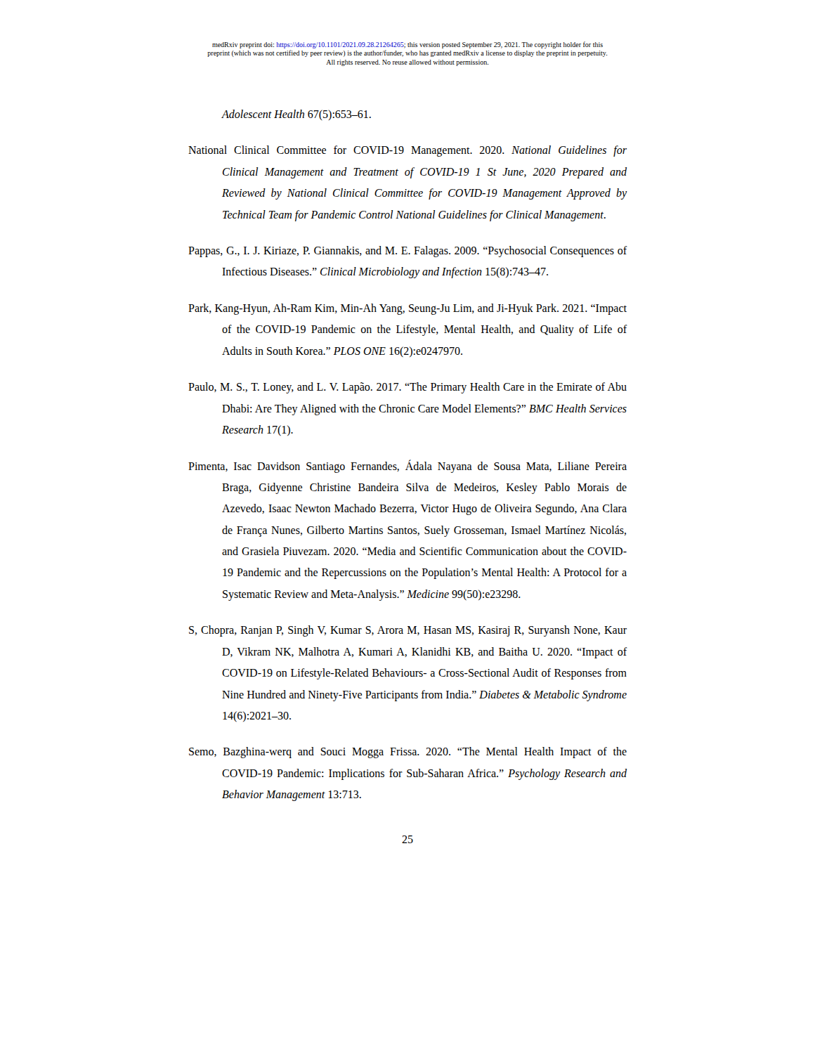medRxiv preprint doi: https://doi.org/10.1101/2021.09.28.21264265; this version posted September 29, 2021. The copyright holder for this
preprint (which was not certified by peer review) is the author/funder, who has granted medRxiv a license to display the preprint in perpetuity.
All rights reserved. No reuse allowed without permission.
Adolescent Health 67(5):653–61.
National Clinical Committee for COVID-19 Management. 2020. National Guidelines for Clinical Management and Treatment of COVID-19 1 St June, 2020 Prepared and Reviewed by National Clinical Committee for COVID-19 Management Approved by Technical Team for Pandemic Control National Guidelines for Clinical Management.
Pappas, G., I. J. Kiriaze, P. Giannakis, and M. E. Falagas. 2009. “Psychosocial Consequences of Infectious Diseases.” Clinical Microbiology and Infection 15(8):743–47.
Park, Kang-Hyun, Ah-Ram Kim, Min-Ah Yang, Seung-Ju Lim, and Ji-Hyuk Park. 2021. “Impact of the COVID-19 Pandemic on the Lifestyle, Mental Health, and Quality of Life of Adults in South Korea.” PLOS ONE 16(2):e0247970.
Paulo, M. S., T. Loney, and L. V. Lapão. 2017. “The Primary Health Care in the Emirate of Abu Dhabi: Are They Aligned with the Chronic Care Model Elements?” BMC Health Services Research 17(1).
Pimenta, Isac Davidson Santiago Fernandes, Ádala Nayana de Sousa Mata, Liliane Pereira Braga, Gidyenne Christine Bandeira Silva de Medeiros, Kesley Pablo Morais de Azevedo, Isaac Newton Machado Bezerra, Victor Hugo de Oliveira Segundo, Ana Clara de França Nunes, Gilberto Martins Santos, Suely Grosseman, Ismael Martínez Nicolás, and Grasiela Piuvezam. 2020. “Media and Scientific Communication about the COVID-19 Pandemic and the Repercussions on the Population’s Mental Health: A Protocol for a Systematic Review and Meta-Analysis.” Medicine 99(50):e23298.
S, Chopra, Ranjan P, Singh V, Kumar S, Arora M, Hasan MS, Kasiraj R, Suryansh None, Kaur D, Vikram NK, Malhotra A, Kumari A, Klanidhi KB, and Baitha U. 2020. “Impact of COVID-19 on Lifestyle-Related Behaviours- a Cross-Sectional Audit of Responses from Nine Hundred and Ninety-Five Participants from India.” Diabetes & Metabolic Syndrome 14(6):2021–30.
Semo, Bazghina-werq and Souci Mogga Frissa. 2020. “The Mental Health Impact of the COVID-19 Pandemic: Implications for Sub-Saharan Africa.” Psychology Research and Behavior Management 13:713.
25